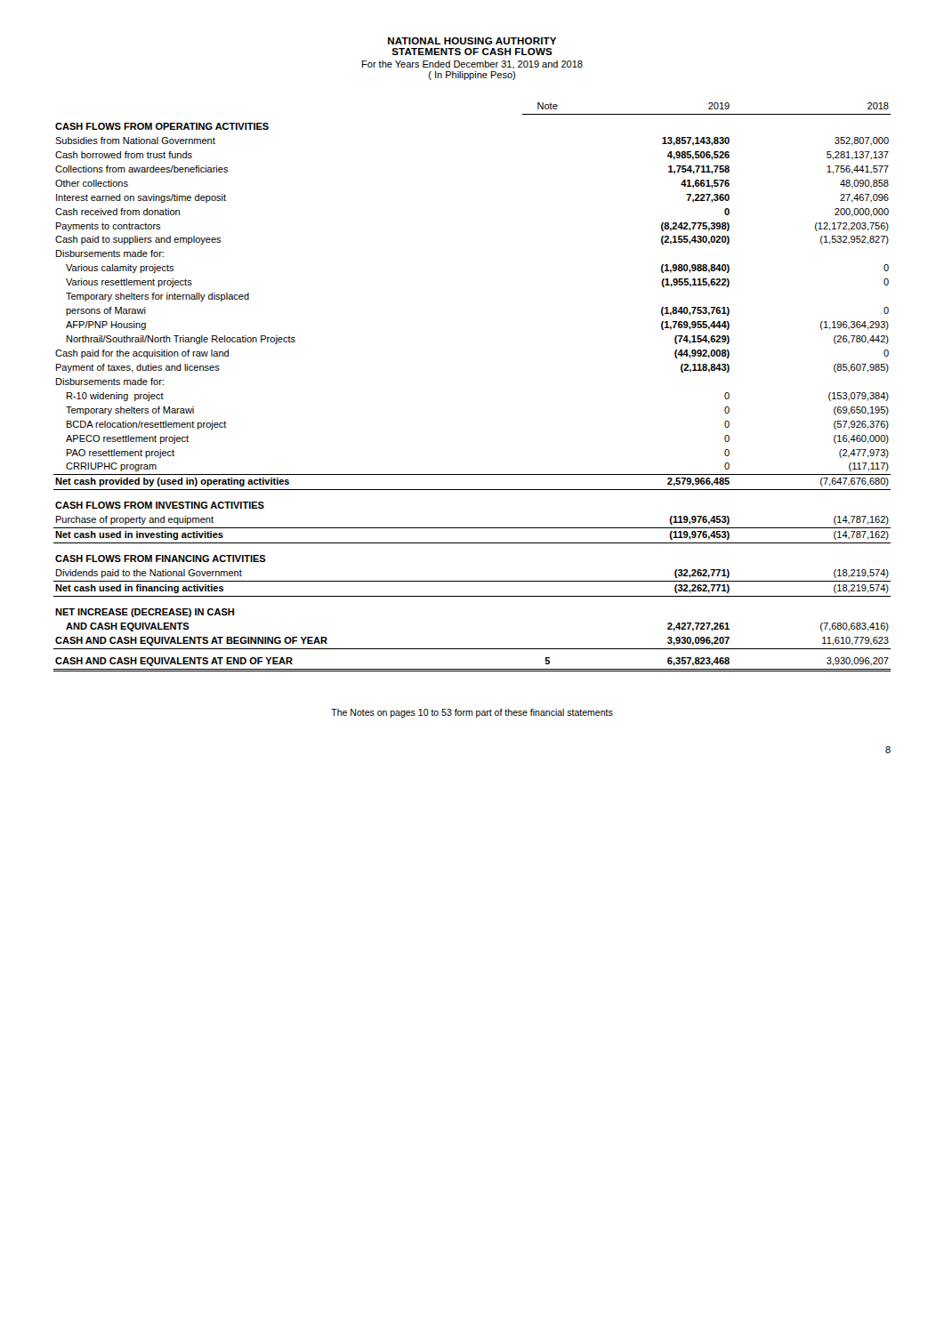NATIONAL HOUSING AUTHORITY
STATEMENTS OF CASH FLOWS
For the Years Ended December 31, 2019 and 2018
( In Philippine Peso)
| | Note | 2019 | 2018 |
| CASH FLOWS FROM OPERATING ACTIVITIES | | | |
| Subsidies from National Government | | 13,857,143,830 | 352,807,000 |
| Cash borrowed from trust funds | | 4,985,506,526 | 5,281,137,137 |
| Collections from awardees/beneficiaries | | 1,754,711,758 | 1,756,441,577 |
| Other collections | | 41,661,576 | 48,090,858 |
| Interest earned on savings/time deposit | | 7,227,360 | 27,467,096 |
| Cash received from donation | | 0 | 200,000,000 |
| Payments to contractors | | (8,242,775,398) | (12,172,203,756) |
| Cash paid to suppliers and employees | | (2,155,430,020) | (1,532,952,827) |
| Disbursements made for: | | | |
| Various calamity projects | | (1,980,988,840) | 0 |
| Various resettlement projects | | (1,955,115,622) | 0 |
| Temporary shelters for internally displaced | | | |
| persons of Marawi | | (1,840,753,761) | 0 |
| AFP/PNP Housing | | (1,769,955,444) | (1,196,364,293) |
| Northrail/Southrail/North Triangle Relocation Projects | | (74,154,629) | (26,780,442) |
| Cash paid for the acquisition of raw land | | (44,992,008) | 0 |
| Payment of taxes, duties and licenses | | (2,118,843) | (85,607,985) |
| Disbursements made for: | | | |
| R-10 widening project | | 0 | (153,079,384) |
| Temporary shelters of Marawi | | 0 | (69,650,195) |
| BCDA relocation/resettlement project | | 0 | (57,926,376) |
| APECO resettlement project | | 0 | (16,460,000) |
| PAO resettlement project | | 0 | (2,477,973) |
| CRRIUPHC program | | 0 | (117,117) |
| Net cash provided by (used in) operating activities | | 2,579,966,485 | (7,647,676,680) |
| CASH FLOWS FROM INVESTING ACTIVITIES | | | |
| Purchase of property and equipment | | (119,976,453) | (14,787,162) |
| Net cash used in investing activities | | (119,976,453) | (14,787,162) |
| CASH FLOWS FROM FINANCING ACTIVITIES | | | |
| Dividends paid to the National Government | | (32,262,771) | (18,219,574) |
| Net cash used in financing activities | | (32,262,771) | (18,219,574) |
| NET INCREASE (DECREASE) IN CASH | | | |
| AND CASH EQUIVALENTS | | 2,427,727,261 | (7,680,683,416) |
| CASH AND CASH EQUIVALENTS AT BEGINNING OF YEAR | | 3,930,096,207 | 11,610,779,623 |
| CASH AND CASH EQUIVALENTS AT END OF YEAR | 5 | 6,357,823,468 | 3,930,096,207 |
The Notes on pages 10 to 53 form part of these financial statements
8